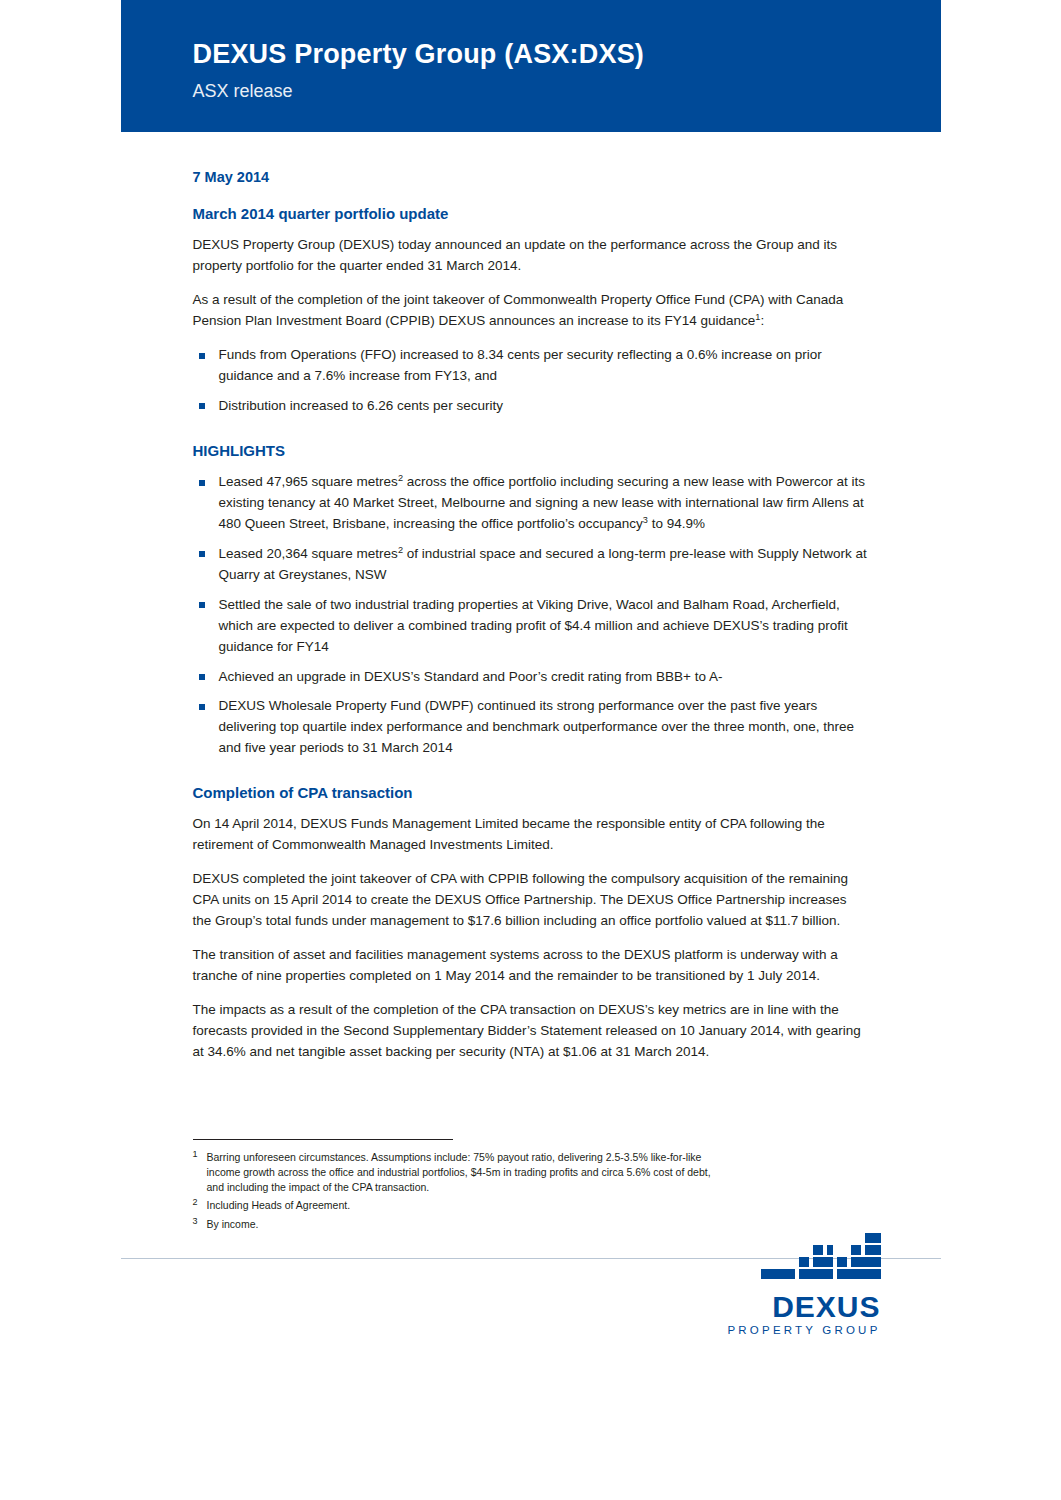DEXUS Property Group (ASX:DXS)
ASX release
7 May 2014
March 2014 quarter portfolio update
DEXUS Property Group (DEXUS) today announced an update on the performance across the Group and its property portfolio for the quarter ended 31 March 2014.
As a result of the completion of the joint takeover of Commonwealth Property Office Fund (CPA) with Canada Pension Plan Investment Board (CPPIB) DEXUS announces an increase to its FY14 guidance1:
Funds from Operations (FFO) increased to 8.34 cents per security reflecting a 0.6% increase on prior guidance and a 7.6% increase from FY13, and
Distribution increased to 6.26 cents per security
HIGHLIGHTS
Leased 47,965 square metres2 across the office portfolio including securing a new lease with Powercor at its existing tenancy at 40 Market Street, Melbourne and signing a new lease with international law firm Allens at 480 Queen Street, Brisbane, increasing the office portfolio’s occupancy3 to 94.9%
Leased 20,364 square metres2 of industrial space and secured a long-term pre-lease with Supply Network at Quarry at Greystanes, NSW
Settled the sale of two industrial trading properties at Viking Drive, Wacol and Balham Road, Archerfield, which are expected to deliver a combined trading profit of $4.4 million and achieve DEXUS’s trading profit guidance for FY14
Achieved an upgrade in DEXUS’s Standard and Poor’s credit rating from BBB+ to A-
DEXUS Wholesale Property Fund (DWPF) continued its strong performance over the past five years delivering top quartile index performance and benchmark outperformance over the three month, one, three and five year periods to 31 March 2014
Completion of CPA transaction
On 14 April 2014, DEXUS Funds Management Limited became the responsible entity of CPA following the retirement of Commonwealth Managed Investments Limited.
DEXUS completed the joint takeover of CPA with CPPIB following the compulsory acquisition of the remaining CPA units on 15 April 2014 to create the DEXUS Office Partnership. The DEXUS Office Partnership increases the Group’s total funds under management to $17.6 billion including an office portfolio valued at $11.7 billion.
The transition of asset and facilities management systems across to the DEXUS platform is underway with a tranche of nine properties completed on 1 May 2014 and the remainder to be transitioned by 1 July 2014.
The impacts as a result of the completion of the CPA transaction on DEXUS’s key metrics are in line with the forecasts provided in the Second Supplementary Bidder’s Statement released on 10 January 2014, with gearing at 34.6% and net tangible asset backing per security (NTA) at $1.06 at 31 March 2014.
1 Barring unforeseen circumstances. Assumptions include: 75% payout ratio, delivering 2.5-3.5% like-for-like income growth across the office and industrial portfolios, $4-5m in trading profits and circa 5.6% cost of debt, and including the impact of the CPA transaction.
2 Including Heads of Agreement.
3 By income.
DEXUS PROPERTY GROUP